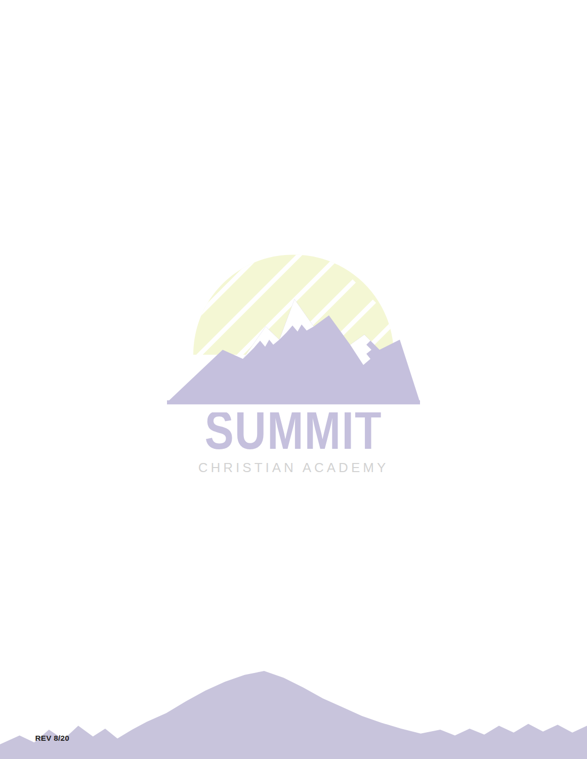SUMMIT CHRISTIAN ACADEMY
REV 8/20